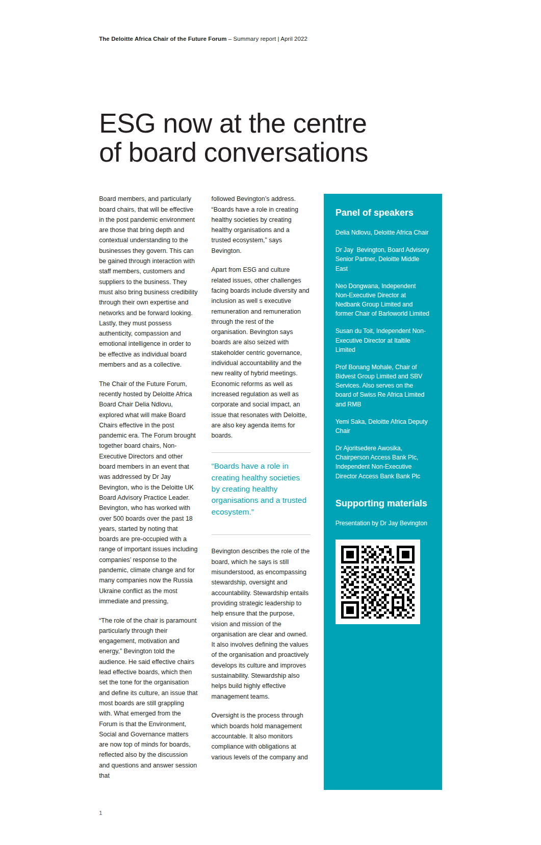The Deloitte Africa Chair of the Future Forum – Summary report | April 2022
ESG now at the centre of board conversations
Board members, and particularly board chairs, that will be effective in the post pandemic environment are those that bring depth and contextual understanding to the businesses they govern. This can be gained through interaction with staff members, customers and suppliers to the business. They must also bring business credibility through their own expertise and networks and be forward looking. Lastly, they must possess authenticity, compassion and emotional intelligence in order to be effective as individual board members and as a collective.
The Chair of the Future Forum, recently hosted by Deloitte Africa Board Chair Delia Ndlovu, explored what will make Board Chairs effective in the post pandemic era. The Forum brought together board chairs, Non-Executive Directors and other board members in an event that was addressed by Dr Jay Bevington, who is the Deloitte UK Board Advisory Practice Leader. Bevington, who has worked with over 500 boards over the past 18 years, started by noting that boards are pre-occupied with a range of important issues including companies’ response to the pandemic, climate change and for many companies now the Russia Ukraine conflict as the most immediate and pressing,
“The role of the chair is paramount particularly through their engagement, motivation and energy,” Bevington told the audience. He said effective chairs lead effective boards, which then set the tone for the organisation and define its culture, an issue that most boards are still grappling with. What emerged from the Forum is that the Environment, Social and Governance matters are now top of minds for boards, reflected also by the discussion and questions and answer session that
followed Bevington’s address. “Boards have a role in creating healthy societies by creating healthy organisations and a trusted ecosystem,” says Bevington.
Apart from ESG and culture related issues, other challenges facing boards include diversity and inclusion as well s executive remuneration and remuneration through the rest of the organisation. Bevington says boards are also seized with stakeholder centric governance, individual accountability and the new reality of hybrid meetings. Economic reforms as well as increased regulation as well as corporate and social impact, an issue that resonates with Deloitte, are also key agenda items for boards.
“Boards have a role in creating healthy societies by creating healthy organisations and a trusted ecosystem.”
Bevington describes the role of the board, which he says is still misunderstood, as encompassing stewardship, oversight and accountability. Stewardship entails providing strategic leadership to help ensure that the purpose, vision and mission of the organisation are clear and owned. It also involves defining the values of the organisation and proactively develops its culture and improves sustainability. Stewardship also helps build highly effective management teams.
Oversight is the process through which boards hold management accountable. It also monitors compliance with obligations at various levels of the company and
Panel of speakers
Delia Ndlovu, Deloitte Africa Chair
Dr Jay Bevington, Board Advisory Senior Partner, Deloitte Middle East
Neo Dongwana, Independent Non-Executive Director at Nedbank Group Limited and former Chair of Barloworld Limited
Susan du Toit, Independent Non-Executive Director at Italtile Limited
Prof Bonang Mohale, Chair of Bidvest Group Limited and SBV Services. Also serves on the board of Swiss Re Africa Limited and RMB
Yemi Saka, Deloitte Africa Deputy Chair
Dr Ajoritsedere Awosika, Chairperson Access Bank Plc, Independent Non-Executive Director Access Bank Bank Plc
Supporting materials
Presentation by Dr Jay Bevington
1